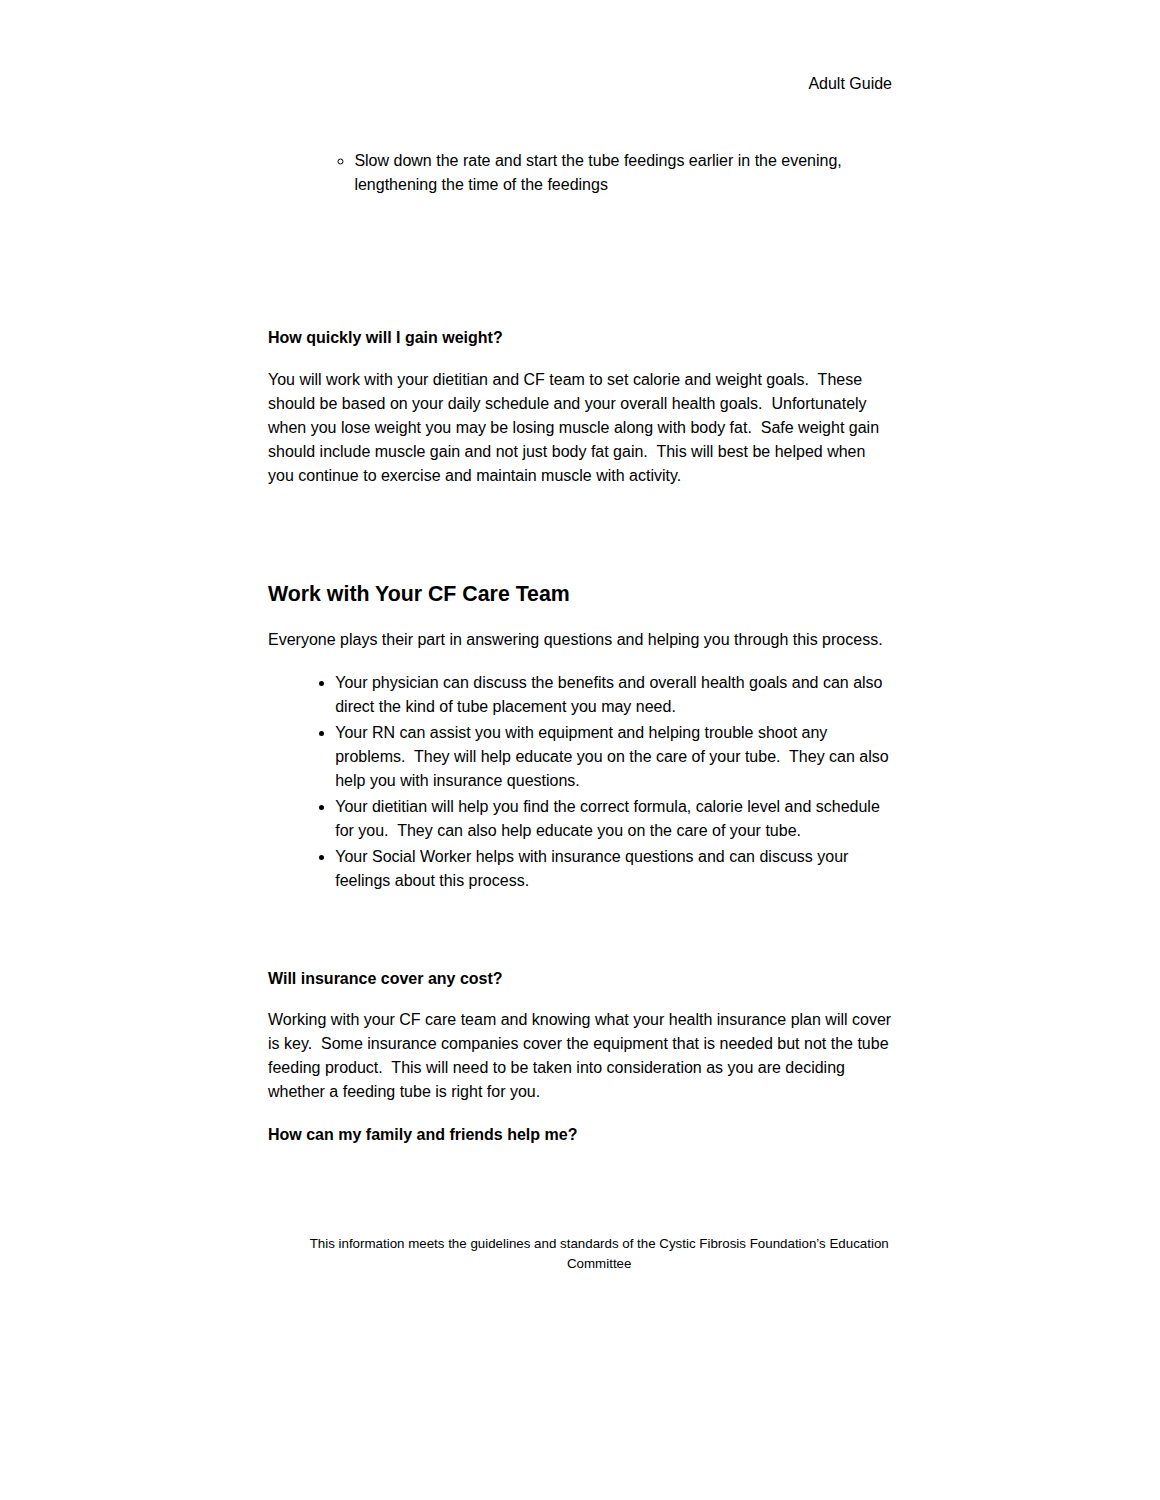Adult Guide
Slow down the rate and start the tube feedings earlier in the evening, lengthening the time of the feedings
How quickly will I gain weight?
You will work with your dietitian and CF team to set calorie and weight goals. These should be based on your daily schedule and your overall health goals. Unfortunately when you lose weight you may be losing muscle along with body fat. Safe weight gain should include muscle gain and not just body fat gain. This will best be helped when you continue to exercise and maintain muscle with activity.
Work with Your CF Care Team
Everyone plays their part in answering questions and helping you through this process.
Your physician can discuss the benefits and overall health goals and can also direct the kind of tube placement you may need.
Your RN can assist you with equipment and helping trouble shoot any problems. They will help educate you on the care of your tube. They can also help you with insurance questions.
Your dietitian will help you find the correct formula, calorie level and schedule for you. They can also help educate you on the care of your tube.
Your Social Worker helps with insurance questions and can discuss your feelings about this process.
Will insurance cover any cost?
Working with your CF care team and knowing what your health insurance plan will cover is key. Some insurance companies cover the equipment that is needed but not the tube feeding product. This will need to be taken into consideration as you are deciding whether a feeding tube is right for you.
How can my family and friends help me?
This information meets the guidelines and standards of the Cystic Fibrosis Foundation’s Education Committee